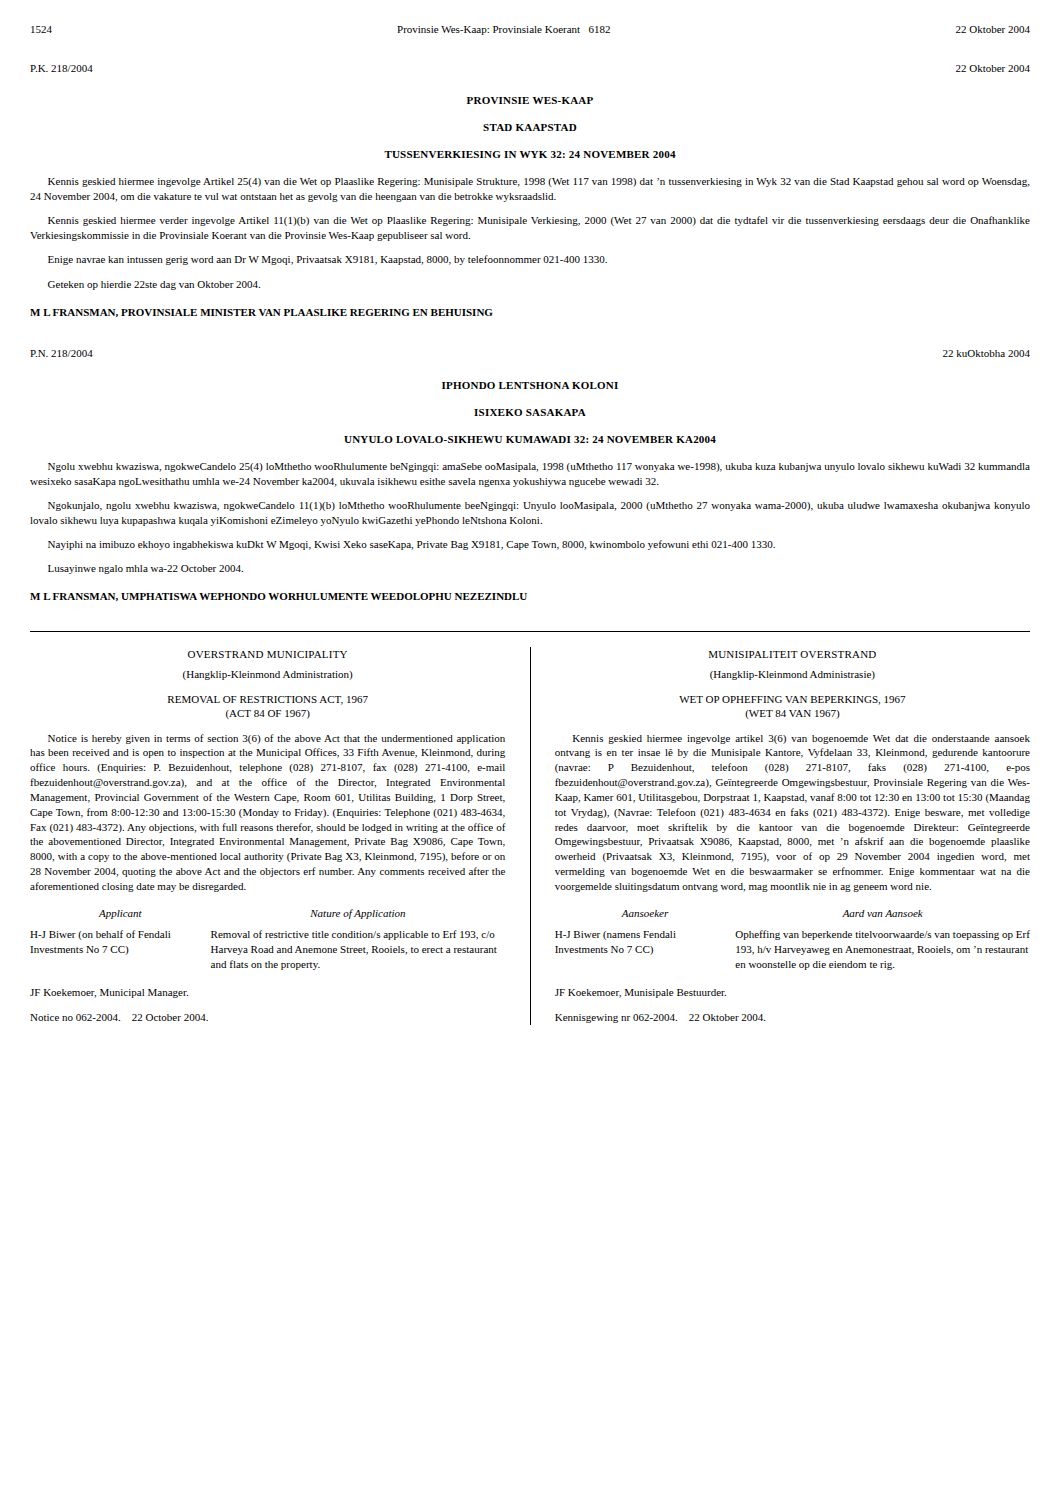1524 Provinsie Wes-Kaap: Provinsiale Koerant 6182 22 Oktober 2004
P.K. 218/2004 22 Oktober 2004
Provinsie Wes-Kaap
Stad Kaapstad
Tussenverkiesing in Wyk 32: 24 November 2004
Kennis geskied hiermee ingevolge Artikel 25(4) van die Wet op Plaaslike Regering: Munisipale Strukture, 1998 (Wet 117 van 1998) dat ’n tussenverkiesing in Wyk 32 van die Stad Kaapstad gehou sal word op Woensdag, 24 November 2004, om die vakature te vul wat ontstaan het as gevolg van die heengaan van die betrokke wyksraadslid.
Kennis geskied hiermee verder ingevolge Artikel 11(1)(b) van die Wet op Plaaslike Regering: Munisipale Verkiesing, 2000 (Wet 27 van 2000) dat die tydtafel vir die tussenverkiesing eersdaags deur die Onafhanklike Verkiesingskommissie in die Provinsiale Koerant van die Provinsie Wes-Kaap gepubliseer sal word.
Enige navrae kan intussen gerig word aan Dr W Mgoqi, Privaatsak X9181, Kaapstad, 8000, by telefoonnommer 021-400 1330.
Geteken op hierdie 22ste dag van Oktober 2004.
M L Fransman, Provinsiale Minister van Plaaslike Regering en Behuising
P.N. 218/2004 22 kuOktobha 2004
Iphondo Lentshona Koloni
Isixeko Sasakapa
Unyulo Lovalo-sikhewu kuMawadi 32: 24 November ka2004
Ngolu xwebhu kwaziswa, ngokweCandelo 25(4) loMthetho wooRhulumente beNgingqi: amaSebe ooMasipala, 1998 (uMthetho 117 wonyaka we-1998), ukuba kuza kubanjwa unyulo lovalo sikhewu kuWadi 32 kummandla wesixeko sasaKapa ngoLwesithathu umhla we-24 November ka2004, ukuvala isikhewu esithe savela ngenxa yokushiywa ngucebe wewadi 32.
Ngokunjalo, ngolu xwebhu kwaziswa, ngokweCandelo 11(1)(b) loMthetho wooRhulumente beeNgingqi: Unyulo looMasipala, 2000 (uMthetho 27 wonyaka wama-2000), ukuba uludwe lwamaxesha okubanjwa konyulo lovalo sikhewu luya kupapashwa kuqala yiKomishoni eZimeleyo yoNyulo kwiGazethi yePhondo leNtshona Koloni.
Nayiphi na imibuzo ekhoyo ingabhekiswa kuDkt W Mgoqi, Kwisi Xeko saseKapa, Private Bag X9181, Cape Town, 8000, kwinombolo yefowuni ethi 021-400 1330.
Lusayinwe ngalo mhla wa-22 October 2004.
M L Fransman, Umphatiswa wePhondo woRhulumente weeDolophu nezeZindlu
OVERSTRAND MUNICIPALITY
(Hangklip-Kleinmond Administration)
Removal of Restrictions Act, 1967
(Act 84 of 1967)
Notice is hereby given in terms of section 3(6) of the above Act that the undermentioned application has been received and is open to inspection at the Municipal Offices, 33 Fifth Avenue, Kleinmond, during office hours. (Enquiries: P. Bezuidenhout, telephone (028) 271-8107, fax (028) 271-4100, e-mail fbezuidenhout@overstrand.gov.za), and at the office of the Director, Integrated Environmental Management, Provincial Government of the Western Cape, Room 601, Utilitas Building, 1 Dorp Street, Cape Town, from 8:00-12:30 and 13:00-15:30 (Monday to Friday). (Enquiries: Telephone (021) 483-4634, Fax (021) 483-4372). Any objections, with full reasons therefor, should be lodged in writing at the office of the abovementioned Director, Integrated Environmental Management, Private Bag X9086, Cape Town, 8000, with a copy to the above-mentioned local authority (Private Bag X3, Kleinmond, 7195), before or on 28 November 2004, quoting the above Act and the objectors erf number. Any comments received after the aforementioned closing date may be disregarded.
| Applicant | Nature of Application |
| --- | --- |
| H-J Biwer (on behalf of Fendali Investments No 7 CC) | Removal of restrictive title condition/s applicable to Erf 193, c/o Harveya Road and Anemone Street, Rooiels, to erect a restaurant and flats on the property. |
JF Koekemoer, Municipal Manager.
Notice no 062-2004. 22 October 2004.
MUNISIPALITEIT OVERSTRAND
(Hangklip-Kleinmond Administrasie)
Wet op Opheffing van Beperkings, 1967
(Wet 84 van 1967)
Kennis geskied hiermee ingevolge artikel 3(6) van bogenoemde Wet dat die onderstaande aansoek ontvang is en ter insae lê by die Munisipale Kantore, Vyfdelaan 33, Kleinmond, gedurende kantoorure (navrae: P Bezuidenhout, telefoon (028) 271-8107, faks (028) 271-4100, e-pos fbezuidenhout@overstrand.gov.za), Geïntegreerde Omgewingsbestuur, Provinsiale Regering van die Wes-Kaap, Kamer 601, Utilitasgebou, Dorpstraat 1, Kaapstad, vanaf 8:00 tot 12:30 en 13:00 tot 15:30 (Maandag tot Vrydag), (Navrae: Telefoon (021) 483-4634 en faks (021) 483-4372). Enige besware, met volledige redes daarvoor, moet skriftelik by die kantoor van die bogenoemde Direkteur: Geïntegreerde Omgewingsbestuur, Privaatsak X9086, Kaapstad, 8000, met ’n afskrif aan die bogenoemde plaaslike owerheid (Privaatsak X3, Kleinmond, 7195), voor of op 29 November 2004 ingedien word, met vermelding van bogenoemde Wet en die beswaarmaker se erfnommer. Enige kommentaar wat na die voorgemelde sluitingsdatum ontvang word, mag moontlik nie in ag geneem word nie.
| Aansoeker | Aard van Aansoek |
| --- | --- |
| H-J Biwer (namens Fendali Investments No 7 CC) | Opheffing van beperkende titelvoorwaarde/s van toepassing op Erf 193, h/v Harveyaweg en Anemonestraat, Rooiels, om ’n restaurant en woonstelle op die eiendom te rig. |
JF Koekemoer, Munisipale Bestuurder.
Kennisgewing nr 062-2004. 22 Oktober 2004.